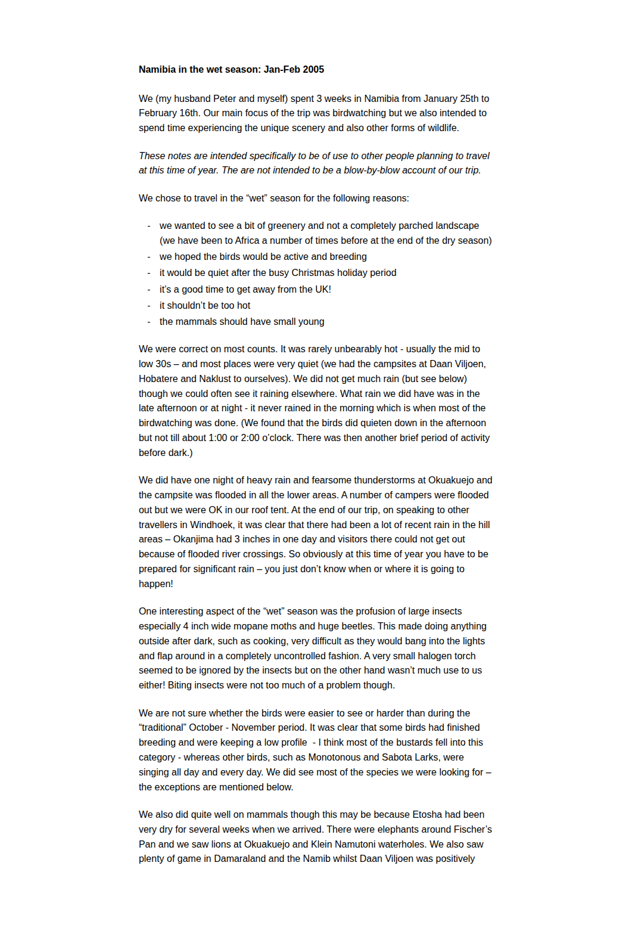Namibia in the wet season: Jan-Feb 2005
We (my husband Peter and myself) spent 3 weeks in Namibia from January 25th to February 16th. Our main focus of the trip was birdwatching but we also intended to spend time experiencing the unique scenery and also other forms of wildlife.
These notes are intended specifically to be of use to other people planning to travel at this time of year. The are not intended to be a blow-by-blow account of our trip.
We chose to travel in the “wet” season for the following reasons:
we wanted to see a bit of greenery and not a completely parched landscape (we have been to Africa a number of times before at the end of the dry season)
we hoped the birds would be active and breeding
it would be quiet after the busy Christmas holiday period
it’s a good time to get away from the UK!
it shouldn’t be too hot
the mammals should have small young
We were correct on most counts. It was rarely unbearably hot - usually the mid to low 30s – and most places were very quiet (we had the campsites at Daan Viljoen, Hobatere and Naklust to ourselves). We did not get much rain (but see below) though we could often see it raining elsewhere. What rain we did have was in the late afternoon or at night - it never rained in the morning which is when most of the birdwatching was done. (We found that the birds did quieten down in the afternoon but not till about 1:00 or 2:00 o’clock. There was then another brief period of activity before dark.)
We did have one night of heavy rain and fearsome thunderstorms at Okuakuejo and the campsite was flooded in all the lower areas. A number of campers were flooded out but we were OK in our roof tent. At the end of our trip, on speaking to other travellers in Windhoek, it was clear that there had been a lot of recent rain in the hill areas – Okanjima had 3 inches in one day and visitors there could not get out because of flooded river crossings. So obviously at this time of year you have to be prepared for significant rain – you just don’t know when or where it is going to happen!
One interesting aspect of the “wet” season was the profusion of large insects especially 4 inch wide mopane moths and huge beetles. This made doing anything outside after dark, such as cooking, very difficult as they would bang into the lights and flap around in a completely uncontrolled fashion. A very small halogen torch seemed to be ignored by the insects but on the other hand wasn’t much use to us either! Biting insects were not too much of a problem though.
We are not sure whether the birds were easier to see or harder than during the “traditional” October - November period. It was clear that some birds had finished breeding and were keeping a low profile - I think most of the bustards fell into this category - whereas other birds, such as Monotonous and Sabota Larks, were singing all day and every day. We did see most of the species we were looking for – the exceptions are mentioned below.
We also did quite well on mammals though this may be because Etosha had been very dry for several weeks when we arrived. There were elephants around Fischer’s Pan and we saw lions at Okuakuejo and Klein Namutoni waterholes. We also saw plenty of game in Damaraland and the Namib whilst Daan Viljoen was positively